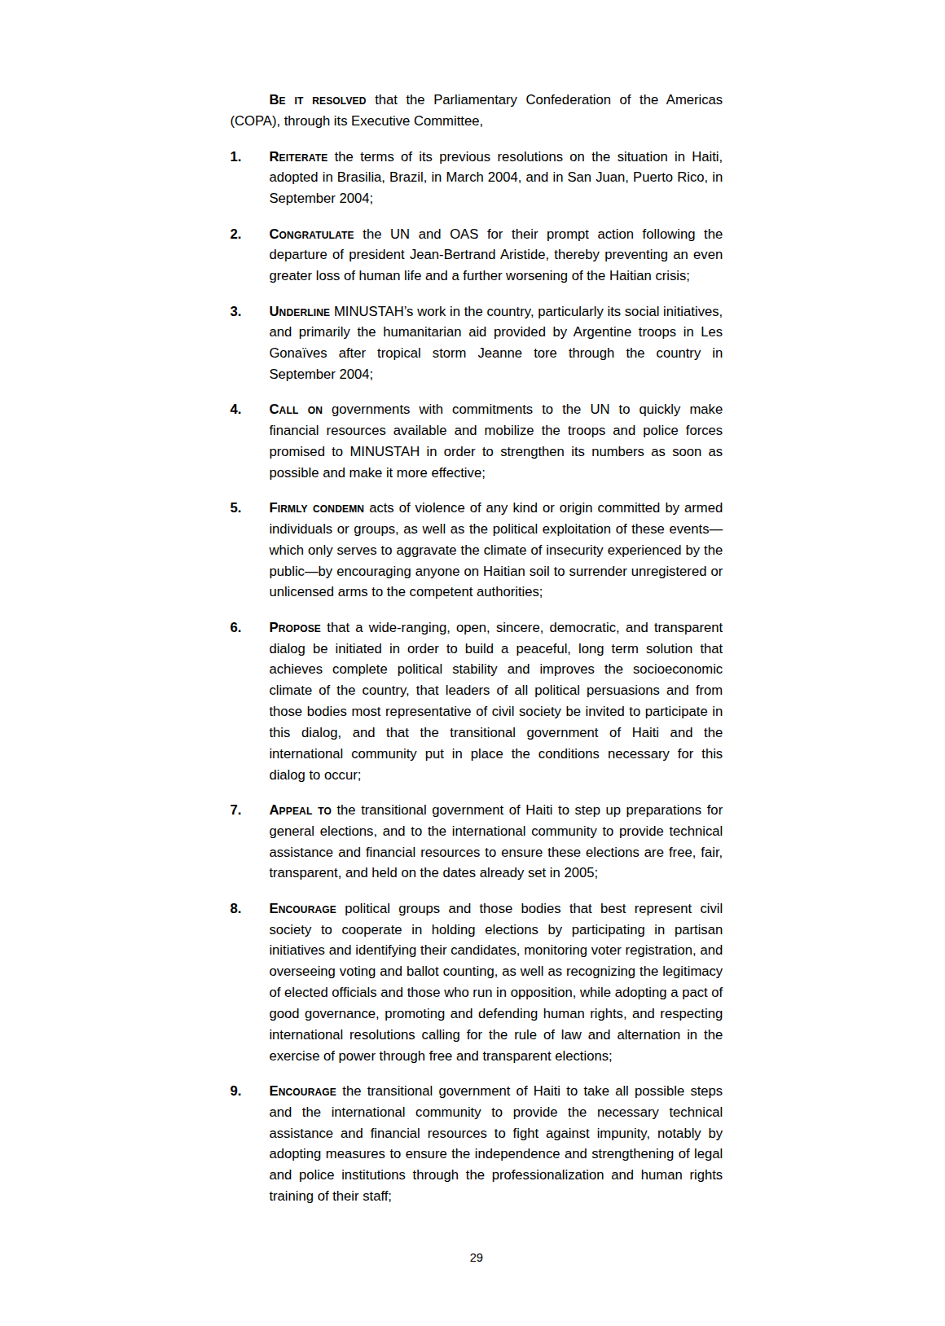Be it resolved that the Parliamentary Confederation of the Americas (COPA), through its Executive Committee,
1.
Reiterate the terms of its previous resolutions on the situation in Haiti, adopted in Brasilia, Brazil, in March 2004, and in San Juan, Puerto Rico, in September 2004;
2.
Congratulate the UN and OAS for their prompt action following the departure of president Jean-Bertrand Aristide, thereby preventing an even greater loss of human life and a further worsening of the Haitian crisis;
3.
Underline MINUSTAH’s work in the country, particularly its social initiatives, and primarily the humanitarian aid provided by Argentine troops in Les Gonaïves after tropical storm Jeanne tore through the country in September 2004;
4.
Call on governments with commitments to the UN to quickly make financial resources available and mobilize the troops and police forces promised to MINUSTAH in order to strengthen its numbers as soon as possible and make it more effective;
5.
Firmly condemn acts of violence of any kind or origin committed by armed individuals or groups, as well as the political exploitation of these events—which only serves to aggravate the climate of insecurity experienced by the public—by encouraging anyone on Haitian soil to surrender unregistered or unlicensed arms to the competent authorities;
6.
Propose that a wide-ranging, open, sincere, democratic, and transparent dialog be initiated in order to build a peaceful, long term solution that achieves complete political stability and improves the socioeconomic climate of the country, that leaders of all political persuasions and from those bodies most representative of civil society be invited to participate in this dialog, and that the transitional government of Haiti and the international community put in place the conditions necessary for this dialog to occur;
7.
Appeal to the transitional government of Haiti to step up preparations for general elections, and to the international community to provide technical assistance and financial resources to ensure these elections are free, fair, transparent, and held on the dates already set in 2005;
8.
Encourage political groups and those bodies that best represent civil society to cooperate in holding elections by participating in partisan initiatives and identifying their candidates, monitoring voter registration, and overseeing voting and ballot counting, as well as recognizing the legitimacy of elected officials and those who run in opposition, while adopting a pact of good governance, promoting and defending human rights, and respecting international resolutions calling for the rule of law and alternation in the exercise of power through free and transparent elections;
9.
Encourage the transitional government of Haiti to take all possible steps and the international community to provide the necessary technical assistance and financial resources to fight against impunity, notably by adopting measures to ensure the independence and strengthening of legal and police institutions through the professionalization and human rights training of their staff;
29